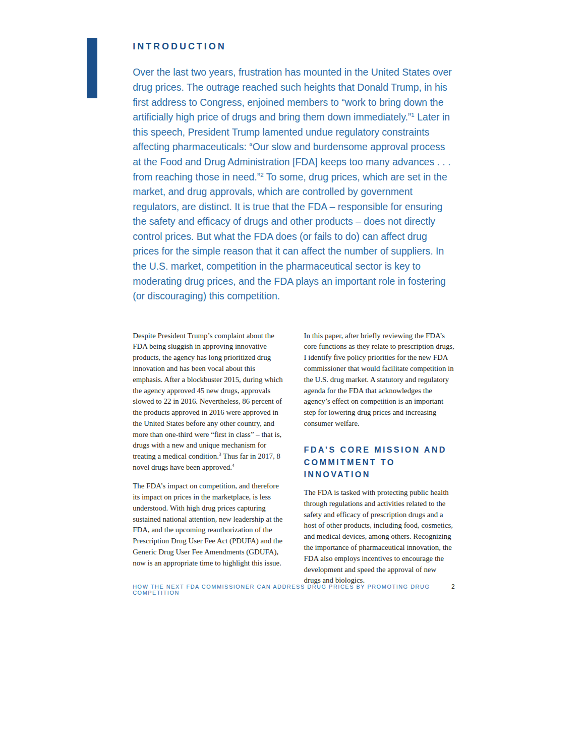Introduction
Over the last two years, frustration has mounted in the United States over drug prices. The outrage reached such heights that Donald Trump, in his first address to Congress, enjoined members to “work to bring down the artificially high price of drugs and bring them down immediately.”1 Later in this speech, President Trump lamented undue regulatory constraints affecting pharmaceuticals: “Our slow and burdensome approval process at the Food and Drug Administration [FDA] keeps too many advances . . . from reaching those in need.”2 To some, drug prices, which are set in the market, and drug approvals, which are controlled by government regulators, are distinct. It is true that the FDA – responsible for ensuring the safety and efficacy of drugs and other products – does not directly control prices. But what the FDA does (or fails to do) can affect drug prices for the simple reason that it can affect the number of suppliers. In the U.S. market, competition in the pharmaceutical sector is key to moderating drug prices, and the FDA plays an important role in fostering (or discouraging) this competition.
Despite President Trump’s complaint about the FDA being sluggish in approving innovative products, the agency has long prioritized drug innovation and has been vocal about this emphasis. After a blockbuster 2015, during which the agency approved 45 new drugs, approvals slowed to 22 in 2016. Nevertheless, 86 percent of the products approved in 2016 were approved in the United States before any other country, and more than one-third were “first in class” – that is, drugs with a new and unique mechanism for treating a medical condition.3 Thus far in 2017, 8 novel drugs have been approved.4
The FDA’s impact on competition, and therefore its impact on prices in the marketplace, is less understood. With high drug prices capturing sustained national attention, new leadership at the FDA, and the upcoming reauthorization of the Prescription Drug User Fee Act (PDUFA) and the Generic Drug User Fee Amendments (GDUFA), now is an appropriate time to highlight this issue.
In this paper, after briefly reviewing the FDA’s core functions as they relate to prescription drugs, I identify five policy priorities for the new FDA commissioner that would facilitate competition in the U.S. drug market. A statutory and regulatory agenda for the FDA that acknowledges the agency’s effect on competition is an important step for lowering drug prices and increasing consumer welfare.
FDA’s Core Mission and Commitment to Innovation
The FDA is tasked with protecting public health through regulations and activities related to the safety and efficacy of prescription drugs and a host of other products, including food, cosmetics, and medical devices, among others. Recognizing the importance of pharmaceutical innovation, the FDA also employs incentives to encourage the development and speed the approval of new drugs and biologics.
How the Next FDA Commissioner Can Address Drug Prices by Promoting Drug Competition 2